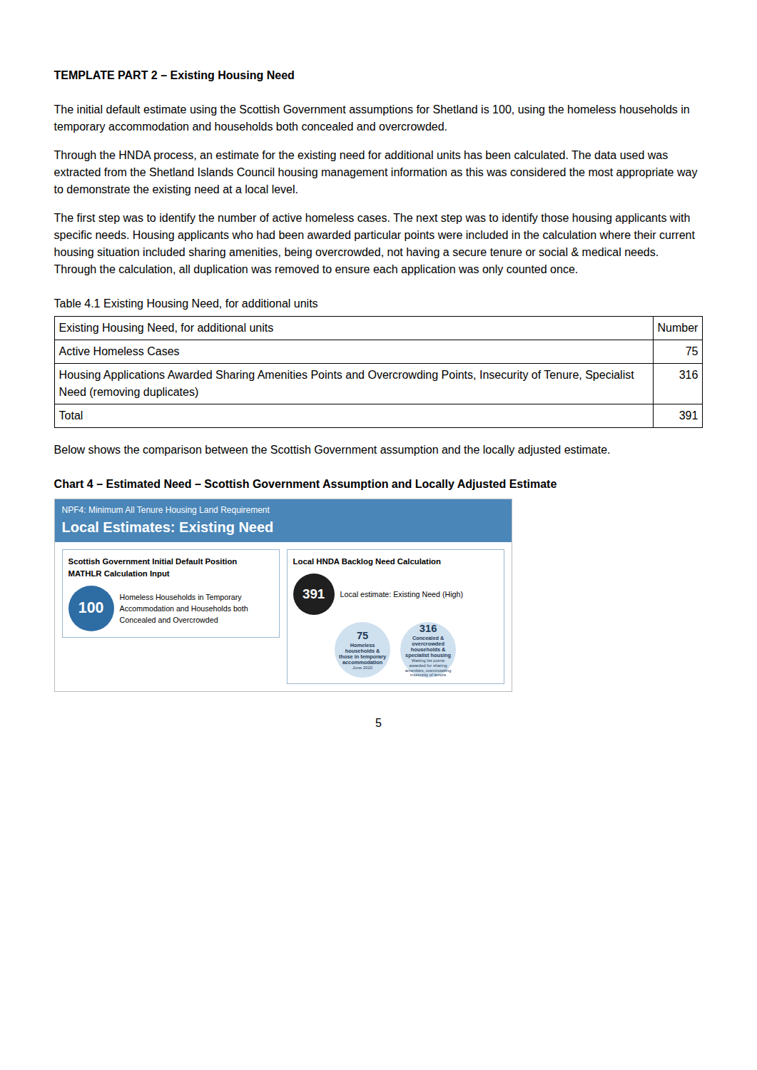TEMPLATE PART 2 – Existing Housing Need
The initial default estimate using the Scottish Government assumptions for Shetland is 100, using the homeless households in temporary accommodation and households both concealed and overcrowded.
Through the HNDA process, an estimate for the existing need for additional units has been calculated. The data used was extracted from the Shetland Islands Council housing management information as this was considered the most appropriate way to demonstrate the existing need at a local level.
The first step was to identify the number of active homeless cases. The next step was to identify those housing applicants with specific needs. Housing applicants who had been awarded particular points were included in the calculation where their current housing situation included sharing amenities, being overcrowded, not having a secure tenure or social & medical needs. Through the calculation, all duplication was removed to ensure each application was only counted once.
Table 4.1 Existing Housing Need, for additional units
| Existing Housing Need, for additional units | Number |
| Active Homeless Cases | 75 |
| Housing Applications Awarded Sharing Amenities Points and Overcrowding Points, Insecurity of Tenure, Specialist Need (removing duplicates) | 316 |
| Total | 391 |
Below shows the comparison between the Scottish Government assumption and the locally adjusted estimate.
Chart 4 – Estimated Need – Scottish Government Assumption and Locally Adjusted Estimate
NPF4: Minimum All Tenure Housing Land Requirement Local Estimates: Existing Need
Scottish Government Initial Default Position
MATHLR Calculation Input
100
Homeless Households in Temporary Accommodation and Households both Concealed and Overcrowded
Local HNDA Backlog Need Calculation
391
Local estimate: Existing Need (High)
75 Homeless households & those in temporary accommodation June 2020
316 Concealed & overcrowded households & specialist housing Waiting list points awarded for sharing amenities, overcrowding insecurity of tenure
5